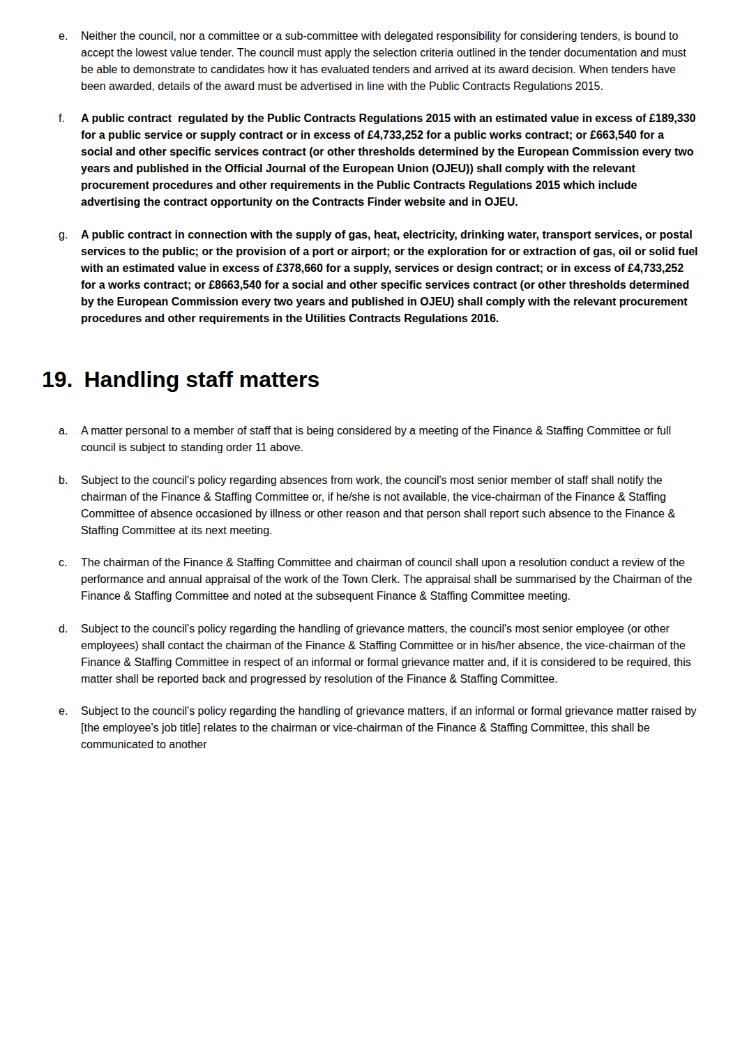e. Neither the council, nor a committee or a sub-committee with delegated responsibility for considering tenders, is bound to accept the lowest value tender. The council must apply the selection criteria outlined in the tender documentation and must be able to demonstrate to candidates how it has evaluated tenders and arrived at its award decision. When tenders have been awarded, details of the award must be advertised in line with the Public Contracts Regulations 2015.
f. A public contract regulated by the Public Contracts Regulations 2015 with an estimated value in excess of £189,330 for a public service or supply contract or in excess of £4,733,252 for a public works contract; or £663,540 for a social and other specific services contract (or other thresholds determined by the European Commission every two years and published in the Official Journal of the European Union (OJEU)) shall comply with the relevant procurement procedures and other requirements in the Public Contracts Regulations 2015 which include advertising the contract opportunity on the Contracts Finder website and in OJEU.
g. A public contract in connection with the supply of gas, heat, electricity, drinking water, transport services, or postal services to the public; or the provision of a port or airport; or the exploration for or extraction of gas, oil or solid fuel with an estimated value in excess of £378,660 for a supply, services or design contract; or in excess of £4,733,252 for a works contract; or £8663,540 for a social and other specific services contract (or other thresholds determined by the European Commission every two years and published in OJEU) shall comply with the relevant procurement procedures and other requirements in the Utilities Contracts Regulations 2016.
19. Handling staff matters
a. A matter personal to a member of staff that is being considered by a meeting of the Finance & Staffing Committee or full council is subject to standing order 11 above.
b. Subject to the council's policy regarding absences from work, the council's most senior member of staff shall notify the chairman of the Finance & Staffing Committee or, if he/she is not available, the vice-chairman of the Finance & Staffing Committee of absence occasioned by illness or other reason and that person shall report such absence to the Finance & Staffing Committee at its next meeting.
c. The chairman of the Finance & Staffing Committee and chairman of council shall upon a resolution conduct a review of the performance and annual appraisal of the work of the Town Clerk. The appraisal shall be summarised by the Chairman of the Finance & Staffing Committee and noted at the subsequent Finance & Staffing Committee meeting.
d. Subject to the council's policy regarding the handling of grievance matters, the council's most senior employee (or other employees) shall contact the chairman of the Finance & Staffing Committee or in his/her absence, the vice-chairman of the Finance & Staffing Committee in respect of an informal or formal grievance matter and, if it is considered to be required, this matter shall be reported back and progressed by resolution of the Finance & Staffing Committee.
e. Subject to the council's policy regarding the handling of grievance matters, if an informal or formal grievance matter raised by [the employee's job title] relates to the chairman or vice-chairman of the Finance & Staffing Committee, this shall be communicated to another